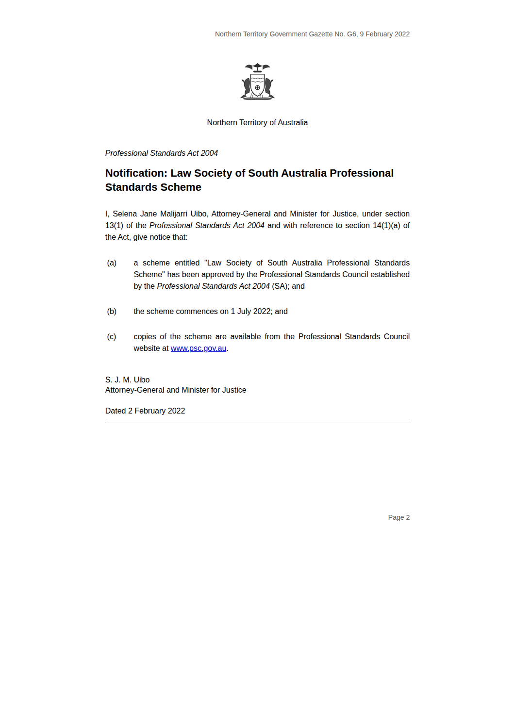Northern Territory Government Gazette No. G6, 9 February 2022
Northern Territory of Australia
Professional Standards Act 2004
Notification: Law Society of South Australia Professional Standards Scheme
I, Selena Jane Malijarri Uibo, Attorney-General and Minister for Justice, under section 13(1) of the Professional Standards Act 2004 and with reference to section 14(1)(a) of the Act, give notice that:
(a)
a scheme entitled "Law Society of South Australia Professional Standards Scheme" has been approved by the Professional Standards Council established by the Professional Standards Act 2004 (SA); and
(b)
the scheme commences on 1 July 2022; and
(c)
copies of the scheme are available from the Professional Standards Council website at www.psc.gov.au.
S. J. M. Uibo
Attorney-General and Minister for Justice
Dated 2 February 2022
Page 2